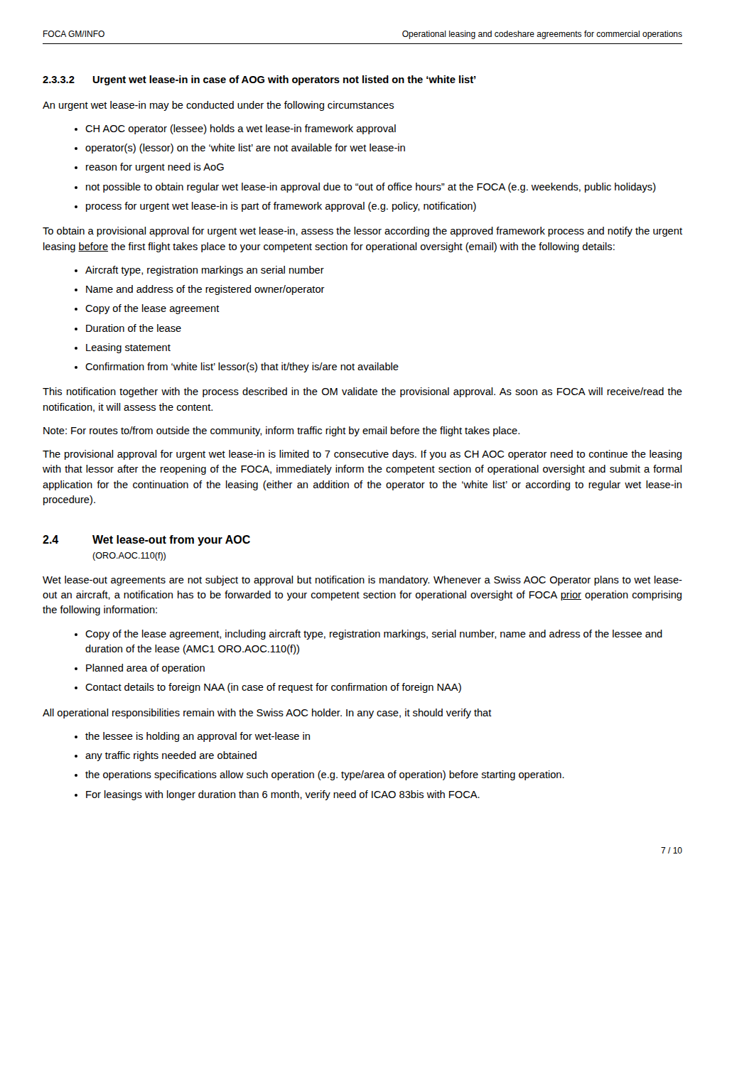FOCA GM/INFO
Operational leasing and codeshare agreements for commercial operations
2.3.3.2 Urgent wet lease-in in case of AOG with operators not listed on the ‘white list’
An urgent wet lease-in may be conducted under the following circumstances
CH AOC operator (lessee) holds a wet lease-in framework approval
operator(s) (lessor) on the ‘white list’ are not available for wet lease-in
reason for urgent need is AoG
not possible to obtain regular wet lease-in approval due to “out of office hours” at the FOCA (e.g. weekends, public holidays)
process for urgent wet lease-in is part of framework approval (e.g. policy, notification)
To obtain a provisional approval for urgent wet lease-in, assess the lessor according the approved framework process and notify the urgent leasing before the first flight takes place to your competent section for operational oversight (email) with the following details:
Aircraft type, registration markings an serial number
Name and address of the registered owner/operator
Copy of the lease agreement
Duration of the lease
Leasing statement
Confirmation from ‘white list’ lessor(s) that it/they is/are not available
This notification together with the process described in the OM validate the provisional approval. As soon as FOCA will receive/read the notification, it will assess the content.
Note: For routes to/from outside the community, inform traffic right by email before the flight takes place.
The provisional approval for urgent wet lease-in is limited to 7 consecutive days. If you as CH AOC operator need to continue the leasing with that lessor after the reopening of the FOCA, immediately inform the competent section of operational oversight and submit a formal application for the continuation of the leasing (either an addition of the operator to the ‘white list’ or according to regular wet lease-in procedure).
2.4 Wet lease-out from your AOC
(ORO.AOC.110(f))
Wet lease-out agreements are not subject to approval but notification is mandatory. Whenever a Swiss AOC Operator plans to wet lease-out an aircraft, a notification has to be forwarded to your competent section for operational oversight of FOCA prior operation comprising the following information:
Copy of the lease agreement, including aircraft type, registration markings, serial number, name and adress of the lessee and duration of the lease (AMC1 ORO.AOC.110(f))
Planned area of operation
Contact details to foreign NAA (in case of request for confirmation of foreign NAA)
All operational responsibilities remain with the Swiss AOC holder. In any case, it should verify that
the lessee is holding an approval for wet-lease in
any traffic rights needed are obtained
the operations specifications allow such operation (e.g. type/area of operation) before starting operation.
For leasings with longer duration than 6 month, verify need of ICAO 83bis with FOCA.
7 / 10